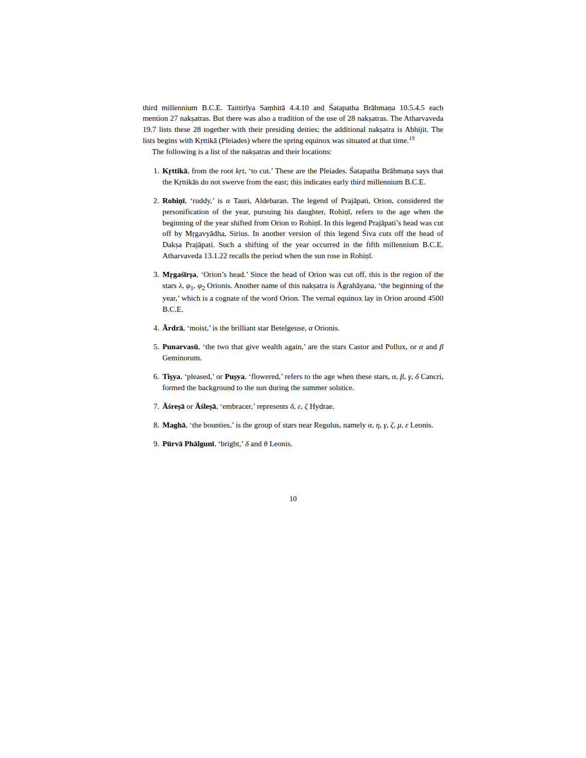third millennium B.C.E. Taittirīya Saṃhitā 4.4.10 and Śatapatha Brāhmaṇa 10.5.4.5 each mention 27 nakṣatras. But there was also a tradition of the use of 28 nakṣatras. The Atharvaveda 19.7 lists these 28 together with their presiding deities; the additional nakṣatra is Abhijit. The lists begins with Kṛttikā (Pleiades) where the spring equinox was situated at that time.19
The following is a list of the nakṣatras and their locations:
Kṛttikā, from the root kṛt, ‘to cut.’ These are the Pleiades. Śatapatha Brāhmaṇa says that the Kṛttikās do not swerve from the east; this indicates early third millennium B.C.E.
Rohiṇī, ‘ruddy,’ is α Tauri, Aldebaran. The legend of Prajāpati, Orion, considered the personification of the year, pursuing his daughter, Rohiṇī, refers to the age when the beginning of the year shifted from Orion to Rohiṇī. In this legend Prajāpati’s head was cut off by Mṛgavyādha, Sirius. In another version of this legend Śiva cuts off the head of Dakṣa Prajāpati. Such a shifting of the year occurred in the fifth millennium B.C.E. Atharvaveda 13.1.22 recalls the period when the sun rose in Rohiṇī.
Mṛgaśīrṣa, ‘Orion’s head.’ Since the head of Orion was cut off, this is the region of the stars λ, φ1, φ2 Orionis. Another name of this nakṣatra is Āgrahāyana, ‘the beginning of the year,’ which is a cognate of the word Orion. The vernal equinox lay in Orion around 4500 B.C.E.
Ārdrā, ‘moist,’ is the brilliant star Betelgeuse, α Orionis.
Punarvasū, ‘the two that give wealth again,’ are the stars Castor and Pollux, or α and β Geminorum.
Tiṣya, ‘pleased,’ or Puṣya, ‘flowered,’ refers to the age when these stars, α, β, γ, δ Cancri, formed the background to the sun during the summer solstice.
Āśreṣā or Āśleṣā, ‘embracer,’ represents δ, ε, ζ Hydrae.
Maghā, ‘the bounties,’ is the group of stars near Regulus, namely α, η, γ, ζ, μ, ε Leonis.
Pūrvā Phālgunī, ‘bright,’ δ and θ Leonis.
10